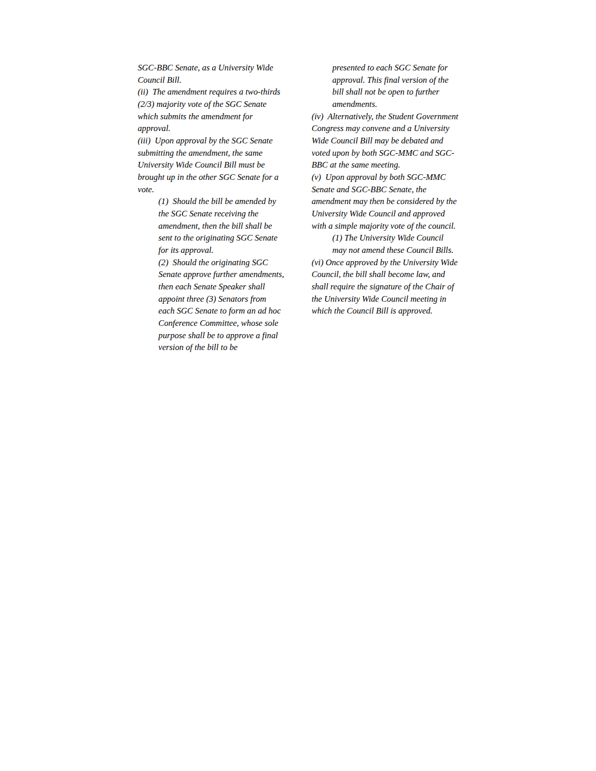SGC-BBC Senate, as a University Wide Council Bill.
(ii) The amendment requires a two-thirds (2/3) majority vote of the SGC Senate which submits the amendment for approval.
(iii) Upon approval by the SGC Senate submitting the amendment, the same University Wide Council Bill must be brought up in the other SGC Senate for a vote.
(1) Should the bill be amended by the SGC Senate receiving the amendment, then the bill shall be sent to the originating SGC Senate for its approval.
(2) Should the originating SGC Senate approve further amendments, then each Senate Speaker shall appoint three (3) Senators from each SGC Senate to form an ad hoc Conference Committee, whose sole purpose shall be to approve a final version of the bill to be
presented to each SGC Senate for approval. This final version of the bill shall not be open to further amendments.
(iv) Alternatively, the Student Government Congress may convene and a University Wide Council Bill may be debated and voted upon by both SGC-MMC and SGC- BBC at the same meeting.
(v) Upon approval by both SGC-MMC Senate and SGC-BBC Senate, the amendment may then be considered by the University Wide Council and approved with a simple majority vote of the council.
(1) The University Wide Council may not amend these Council Bills.
(vi) Once approved by the University Wide Council, the bill shall become law, and shall require the signature of the Chair of the University Wide Council meeting in which the Council Bill is approved.